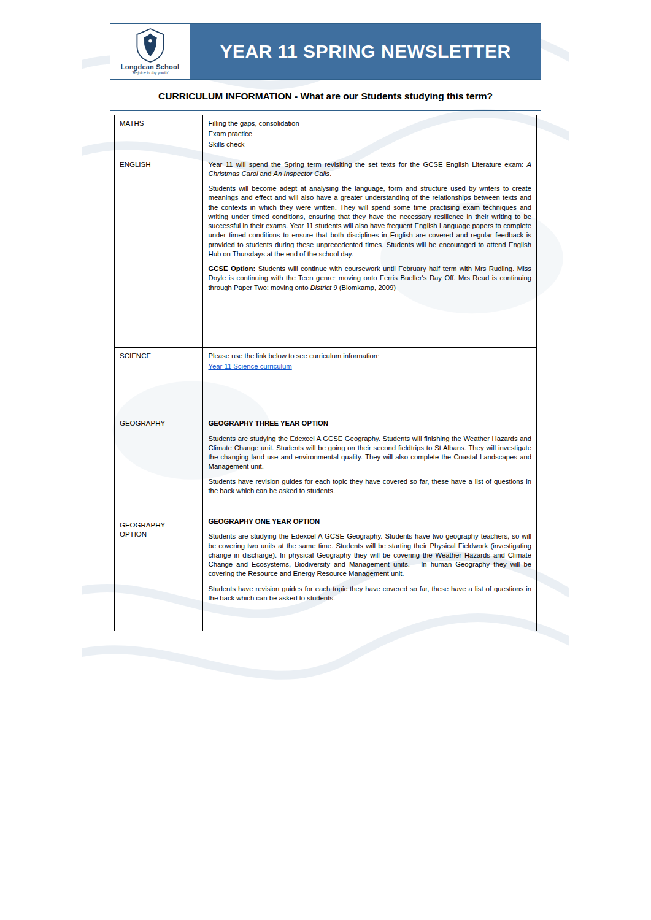Longdean School
'Rejoice in thy youth'
YEAR 11 SPRING NEWSLETTER
CURRICULUM INFORMATION - What are our Students studying this term?
| MATHS | Filling the gaps, consolidation Exam practice Skills check |
| ENGLISH | Year 11 will spend the Spring term revisiting the set texts for the GCSE English Literature exam: A Christmas Carol and An Inspector Calls . Students will become adept at analysing the language, form and structure used by writers to create meanings and effect and will also have a greater understanding of the relationships between texts and the contexts in which they were written. They will spend some time practising exam techniques and writing under timed conditions, ensuring that they have the necessary resilience in their writing to be successful in their exams. Year 11 students will also have frequent English Language papers to complete under timed conditions to ensure that both disciplines in English are covered and regular feedback is provided to students during these unprecedented times. Students will be encouraged to attend English Hub on Thursdays at the end of the school day. GCSE Option: Students will continue with coursework until February half term with Mrs Rudling. Miss Doyle is continuing with the Teen genre: moving onto Ferris Bueller's Day Off. Mrs Read is continuing through Paper Two: moving onto District 9 (Blomkamp, 2009) |
| SCIENCE | Please use the link below to see curriculum information: Year 11 Science curriculum |
| GEOGRAPHY GEOGRAPHY OPTION | GEOGRAPHY THREE YEAR OPTION Students are studying the Edexcel A GCSE Geography. Students will finishing the Weather Hazards and Climate Change unit. Students will be going on their second fieldtrips to St Albans. They will investigate the changing land use and environmental quality. They will also complete the Coastal Landscapes and Management unit. Students have revision guides for each topic they have covered so far, these have a list of questions in the back which can be asked to students. GEOGRAPHY ONE YEAR OPTION Students are studying the Edexcel A GCSE Geography. Students have two geography teachers, so will be covering two units at the same time. Students will be starting their Physical Fieldwork (investigating change in discharge). In physical Geography they will be covering the Weather Hazards and Climate Change and Ecosystems, Biodiversity and Management units. In human Geography they will be covering the Resource and Energy Resource Management unit. Students have revision guides for each topic they have covered so far, these have a list of questions in the back which can be asked to students. |